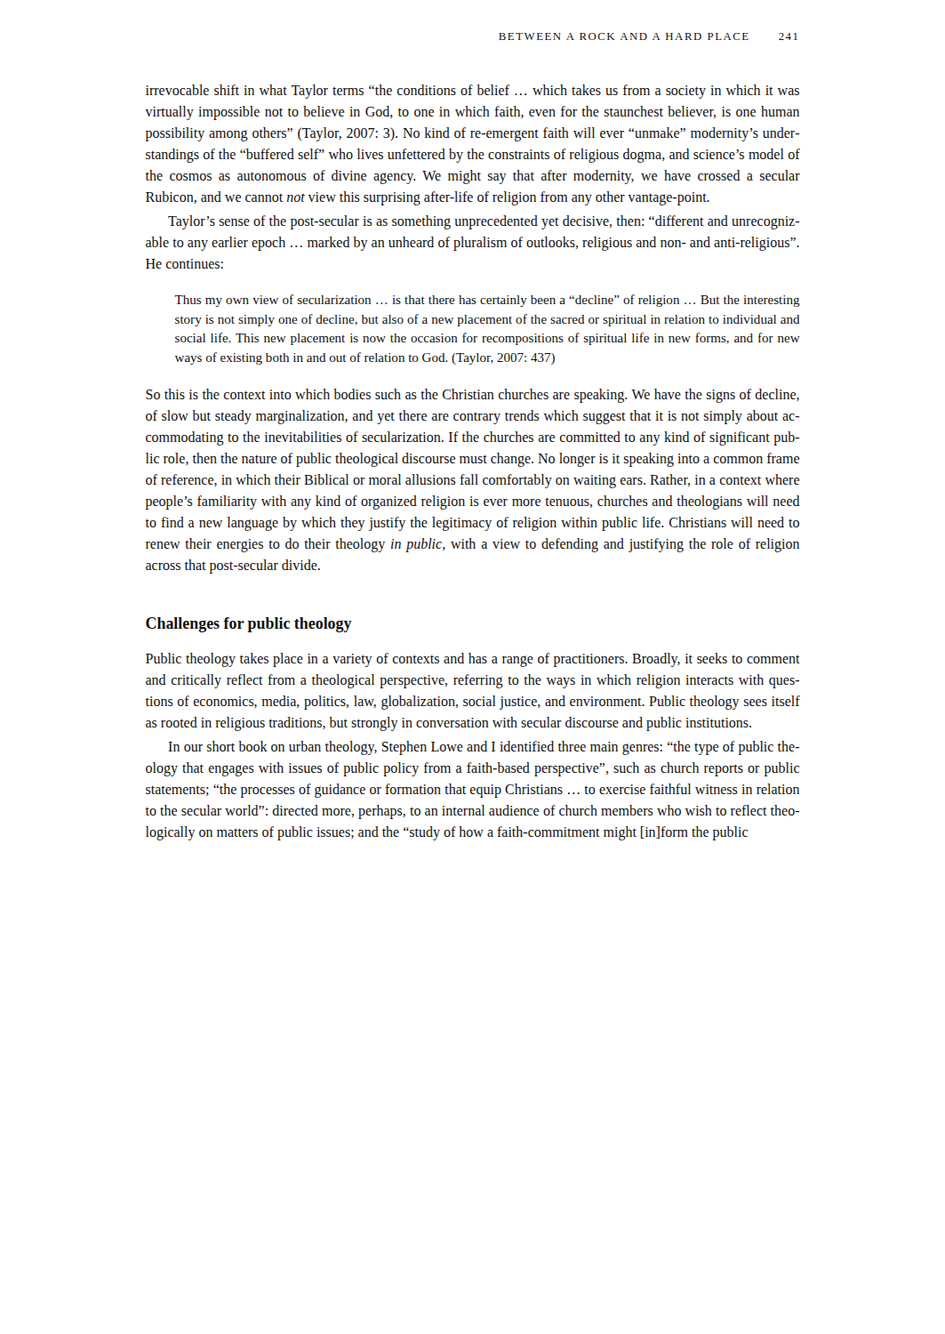Between a Rock and a Hard Place 241
irrevocable shift in what Taylor terms “the conditions of belief … which takes us from a society in which it was virtually impossible not to believe in God, to one in which faith, even for the staunchest believer, is one human possibility among others” (Taylor, 2007: 3). No kind of re-emergent faith will ever “unmake” modernity’s understandings of the “buffered self” who lives unfettered by the constraints of religious dogma, and science’s model of the cosmos as autonomous of divine agency. We might say that after modernity, we have crossed a secular Rubicon, and we cannot not view this surprising after-life of religion from any other vantage-point.
Taylor’s sense of the post-secular is as something unprecedented yet decisive, then: “different and unrecognizable to any earlier epoch … marked by an unheard of pluralism of outlooks, religious and non- and anti-religious”. He continues:
Thus my own view of secularization … is that there has certainly been a “decline” of religion … But the interesting story is not simply one of decline, but also of a new placement of the sacred or spiritual in relation to individual and social life. This new placement is now the occasion for recompositions of spiritual life in new forms, and for new ways of existing both in and out of relation to God. (Taylor, 2007: 437)
So this is the context into which bodies such as the Christian churches are speaking. We have the signs of decline, of slow but steady marginalization, and yet there are contrary trends which suggest that it is not simply about accommodating to the inevitabilities of secularization. If the churches are committed to any kind of significant public role, then the nature of public theological discourse must change. No longer is it speaking into a common frame of reference, in which their Biblical or moral allusions fall comfortably on waiting ears. Rather, in a context where people’s familiarity with any kind of organized religion is ever more tenuous, churches and theologians will need to find a new language by which they justify the legitimacy of religion within public life. Christians will need to renew their energies to do their theology in public, with a view to defending and justifying the role of religion across that post-secular divide.
Challenges for public theology
Public theology takes place in a variety of contexts and has a range of practitioners. Broadly, it seeks to comment and critically reflect from a theological perspective, referring to the ways in which religion interacts with questions of economics, media, politics, law, globalization, social justice, and environment. Public theology sees itself as rooted in religious traditions, but strongly in conversation with secular discourse and public institutions.
In our short book on urban theology, Stephen Lowe and I identified three main genres: “the type of public theology that engages with issues of public policy from a faith-based perspective”, such as church reports or public statements; “the processes of guidance or formation that equip Christians … to exercise faithful witness in relation to the secular world”: directed more, perhaps, to an internal audience of church members who wish to reflect theologically on matters of public issues; and the “study of how a faith-commitment might [in]form the public